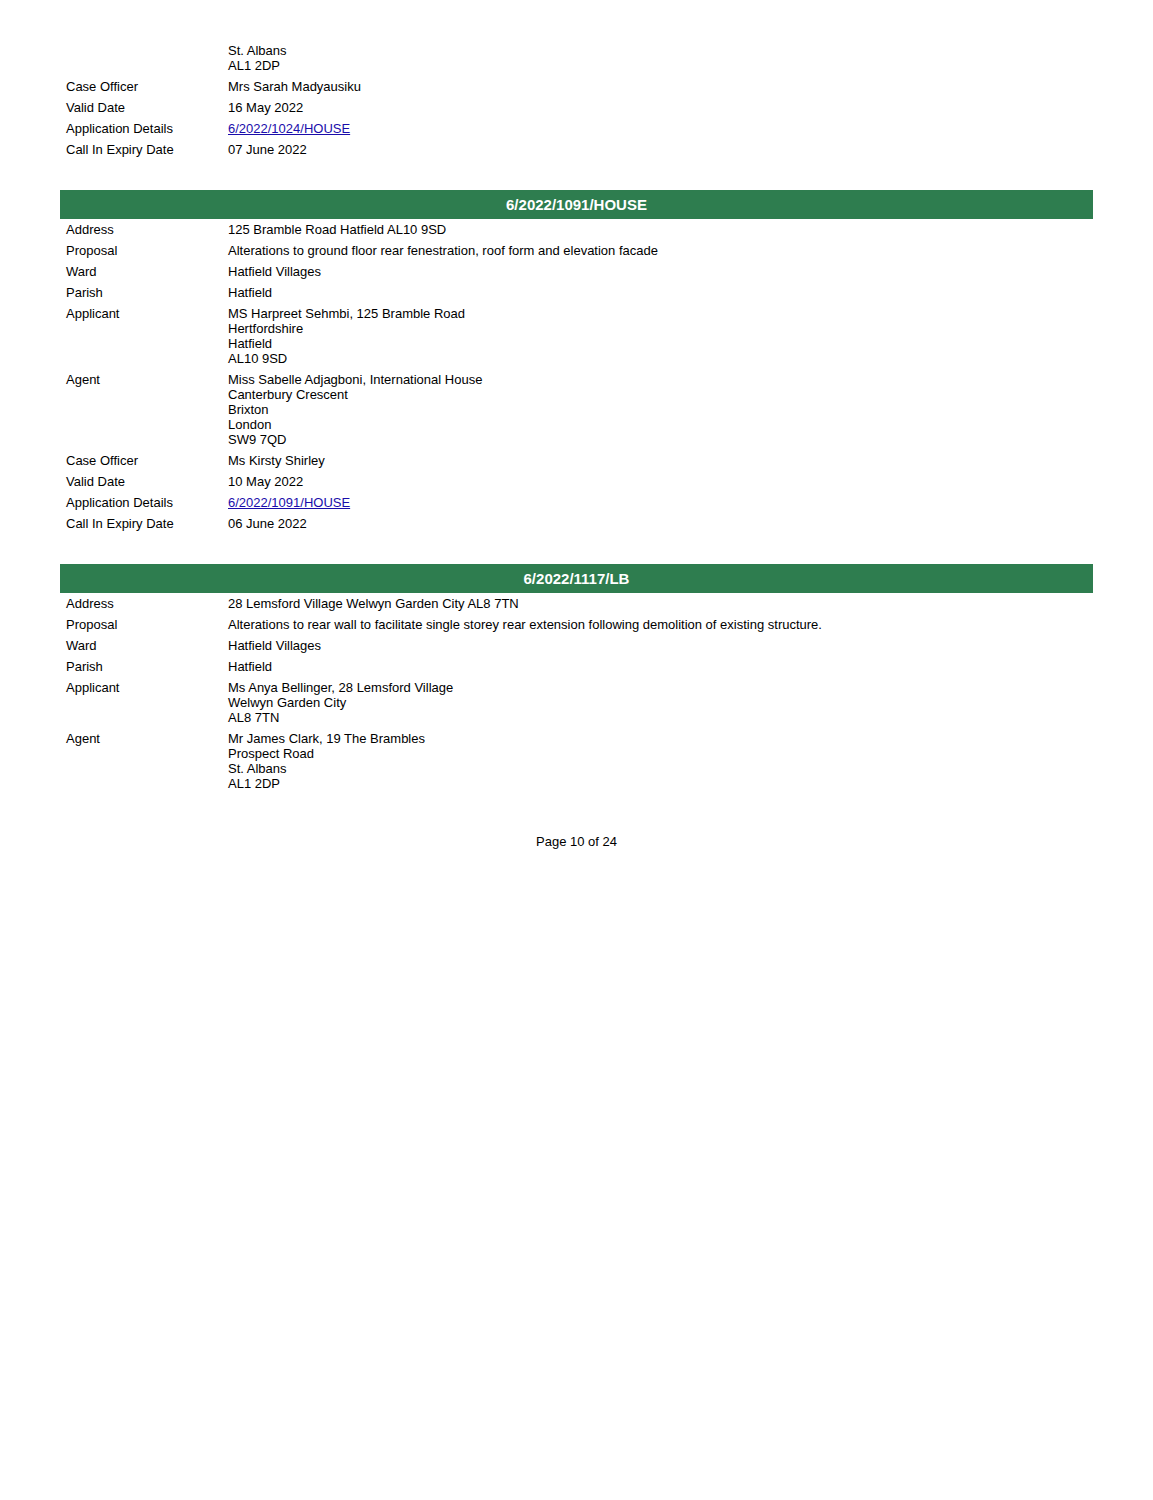| | St. Albans AL1 2DP |
| Case Officer | Mrs Sarah Madyausiku |
| Valid Date | 16 May 2022 |
| Application Details | 6/2022/1024/HOUSE |
| Call In Expiry Date | 07 June 2022 |
| 6/2022/1091/HOUSE |
| Address | 125 Bramble Road Hatfield AL10 9SD |
| Proposal | Alterations to ground floor rear fenestration, roof form and elevation facade |
| Ward | Hatfield Villages |
| Parish | Hatfield |
| Applicant | MS Harpreet Sehmbi, 125 Bramble Road Hertfordshire Hatfield AL10 9SD |
| Agent | Miss Sabelle Adjagboni, International House Canterbury Crescent Brixton London SW9 7QD |
| Case Officer | Ms Kirsty Shirley |
| Valid Date | 10 May 2022 |
| Application Details | 6/2022/1091/HOUSE |
| Call In Expiry Date | 06 June 2022 |
| 6/2022/1117/LB |
| Address | 28 Lemsford Village Welwyn Garden City AL8 7TN |
| Proposal | Alterations to rear wall to facilitate single storey rear extension following demolition of existing structure. |
| Ward | Hatfield Villages |
| Parish | Hatfield |
| Applicant | Ms Anya Bellinger, 28 Lemsford Village Welwyn Garden City AL8 7TN |
| Agent | Mr James Clark, 19 The Brambles Prospect Road St. Albans AL1 2DP |
Page 10 of 24